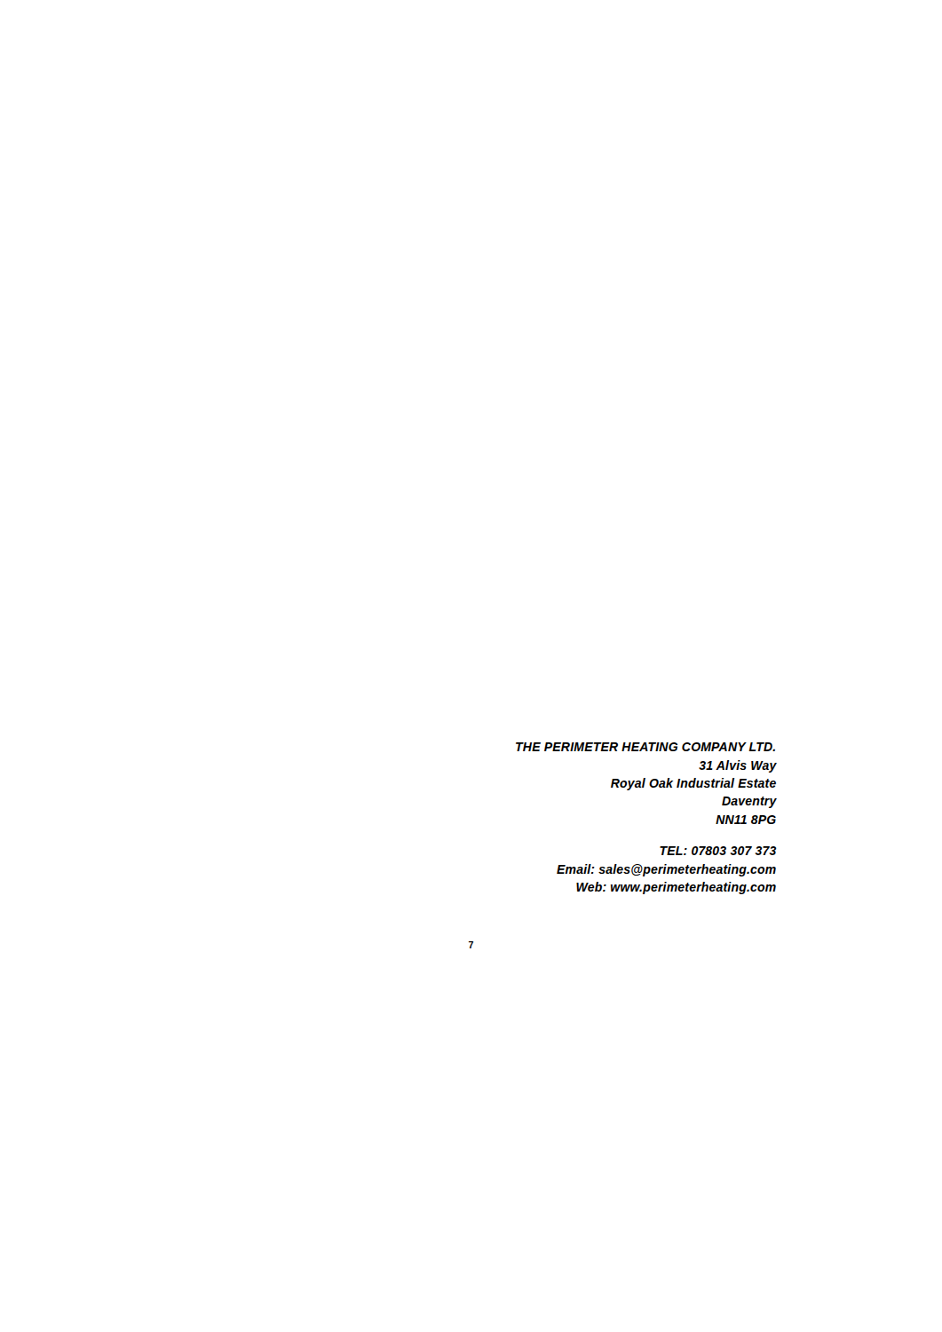THE PERIMETER HEATING COMPANY LTD.
31 Alvis Way
Royal Oak Industrial Estate
Daventry
NN11 8PG
TEL: 07803 307 373
Email: sales@perimeterheating.com
Web: www.perimeterheating.com
7